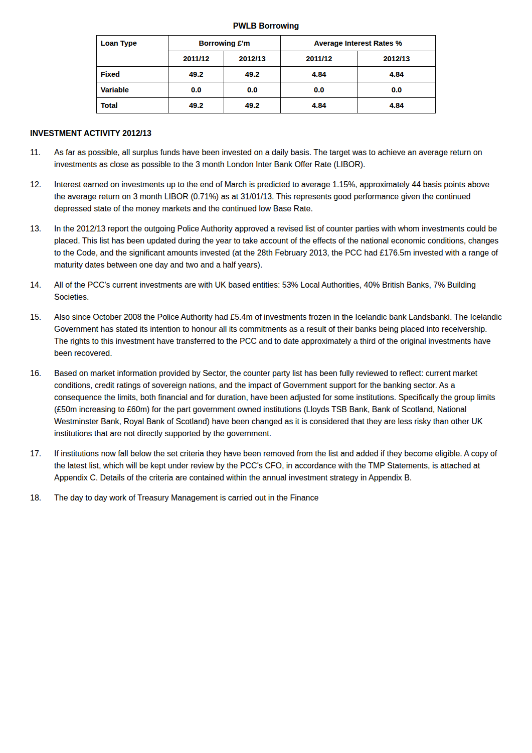PWLB Borrowing
| Loan Type | Borrowing £'m | Average Interest Rates % |
| --- | --- | --- |
| 2011/12 | 2012/13 | 2011/12 | 2012/13 |
| Fixed | 49.2 | 49.2 | 4.84 | 4.84 |
| Variable | 0.0 | 0.0 | 0.0 | 0.0 |
| Total | 49.2 | 49.2 | 4.84 | 4.84 |
INVESTMENT ACTIVITY 2012/13
11. As far as possible, all surplus funds have been invested on a daily basis. The target was to achieve an average return on investments as close as possible to the 3 month London Inter Bank Offer Rate (LIBOR).
12. Interest earned on investments up to the end of March is predicted to average 1.15%, approximately 44 basis points above the average return on 3 month LIBOR (0.71%) as at 31/01/13. This represents good performance given the continued depressed state of the money markets and the continued low Base Rate.
13. In the 2012/13 report the outgoing Police Authority approved a revised list of counter parties with whom investments could be placed. This list has been updated during the year to take account of the effects of the national economic conditions, changes to the Code, and the significant amounts invested (at the 28th February 2013, the PCC had £176.5m invested with a range of maturity dates between one day and two and a half years).
14. All of the PCC's current investments are with UK based entities: 53% Local Authorities, 40% British Banks, 7% Building Societies.
15. Also since October 2008 the Police Authority had £5.4m of investments frozen in the Icelandic bank Landsbanki. The Icelandic Government has stated its intention to honour all its commitments as a result of their banks being placed into receivership. The rights to this investment have transferred to the PCC and to date approximately a third of the original investments have been recovered.
16. Based on market information provided by Sector, the counter party list has been fully reviewed to reflect: current market conditions, credit ratings of sovereign nations, and the impact of Government support for the banking sector. As a consequence the limits, both financial and for duration, have been adjusted for some institutions. Specifically the group limits (£50m increasing to £60m) for the part government owned institutions (Lloyds TSB Bank, Bank of Scotland, National Westminster Bank, Royal Bank of Scotland) have been changed as it is considered that they are less risky than other UK institutions that are not directly supported by the government.
17. If institutions now fall below the set criteria they have been removed from the list and added if they become eligible. A copy of the latest list, which will be kept under review by the PCC's CFO, in accordance with the TMP Statements, is attached at Appendix C. Details of the criteria are contained within the annual investment strategy in Appendix B.
18. The day to day work of Treasury Management is carried out in the Finance